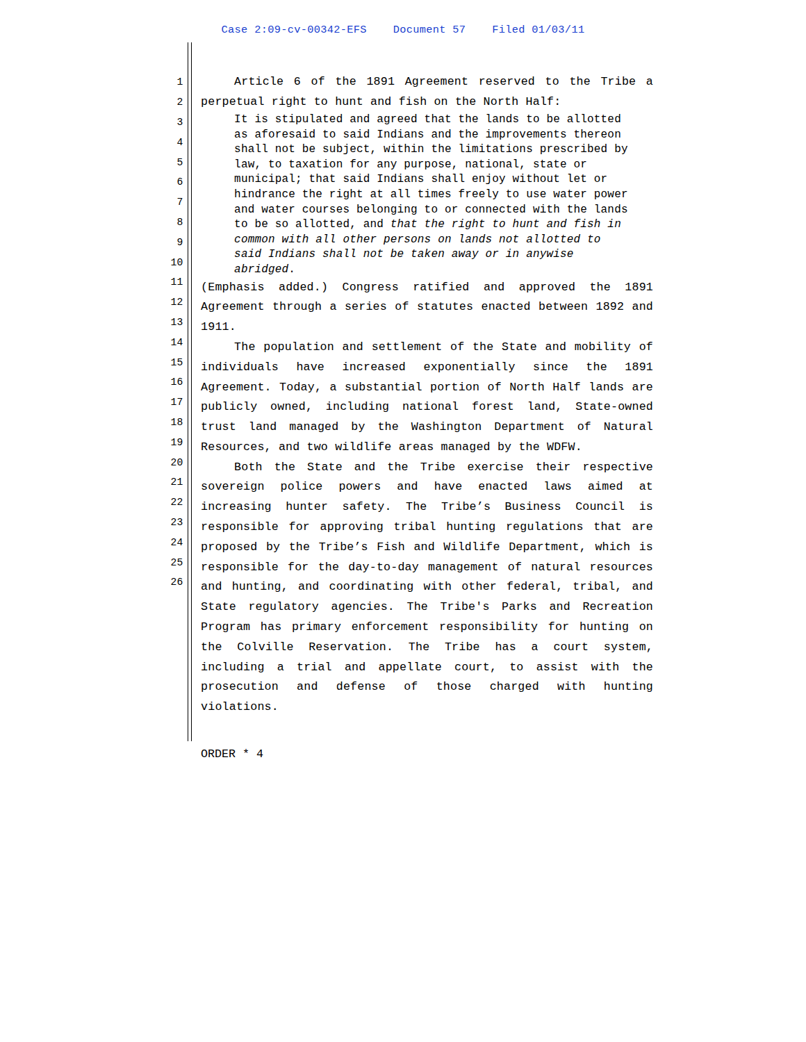Case 2:09-cv-00342-EFS Document 57 Filed 01/03/11
1
2
3
4
5
6
7
8
9
10
11
12
13
14
15
16
17
18
19
20
21
22
23
24
25
26
Article 6 of the 1891 Agreement reserved to the Tribe a perpetual right to hunt and fish on the North Half:
It is stipulated and agreed that the lands to be allotted as aforesaid to said Indians and the improvements thereon shall not be subject, within the limitations prescribed by law, to taxation for any purpose, national, state or municipal; that said Indians shall enjoy without let or hindrance the right at all times freely to use water power and water courses belonging to or connected with the lands to be so allotted, and that the right to hunt and fish in common with all other persons on lands not allotted to said Indians shall not be taken away or in anywise abridged.
(Emphasis added.) Congress ratified and approved the 1891 Agreement through a series of statutes enacted between 1892 and 1911.
The population and settlement of the State and mobility of individuals have increased exponentially since the 1891 Agreement. Today, a substantial portion of North Half lands are publicly owned, including national forest land, State-owned trust land managed by the Washington Department of Natural Resources, and two wildlife areas managed by the WDFW.
Both the State and the Tribe exercise their respective sovereign police powers and have enacted laws aimed at increasing hunter safety. The Tribe’s Business Council is responsible for approving tribal hunting regulations that are proposed by the Tribe’s Fish and Wildlife Department, which is responsible for the day-to-day management of natural resources and hunting, and coordinating with other federal, tribal, and State regulatory agencies. The Tribe's Parks and Recreation Program has primary enforcement responsibility for hunting on the Colville Reservation. The Tribe has a court system, including a trial and appellate court, to assist with the prosecution and defense of those charged with hunting violations.
ORDER * 4